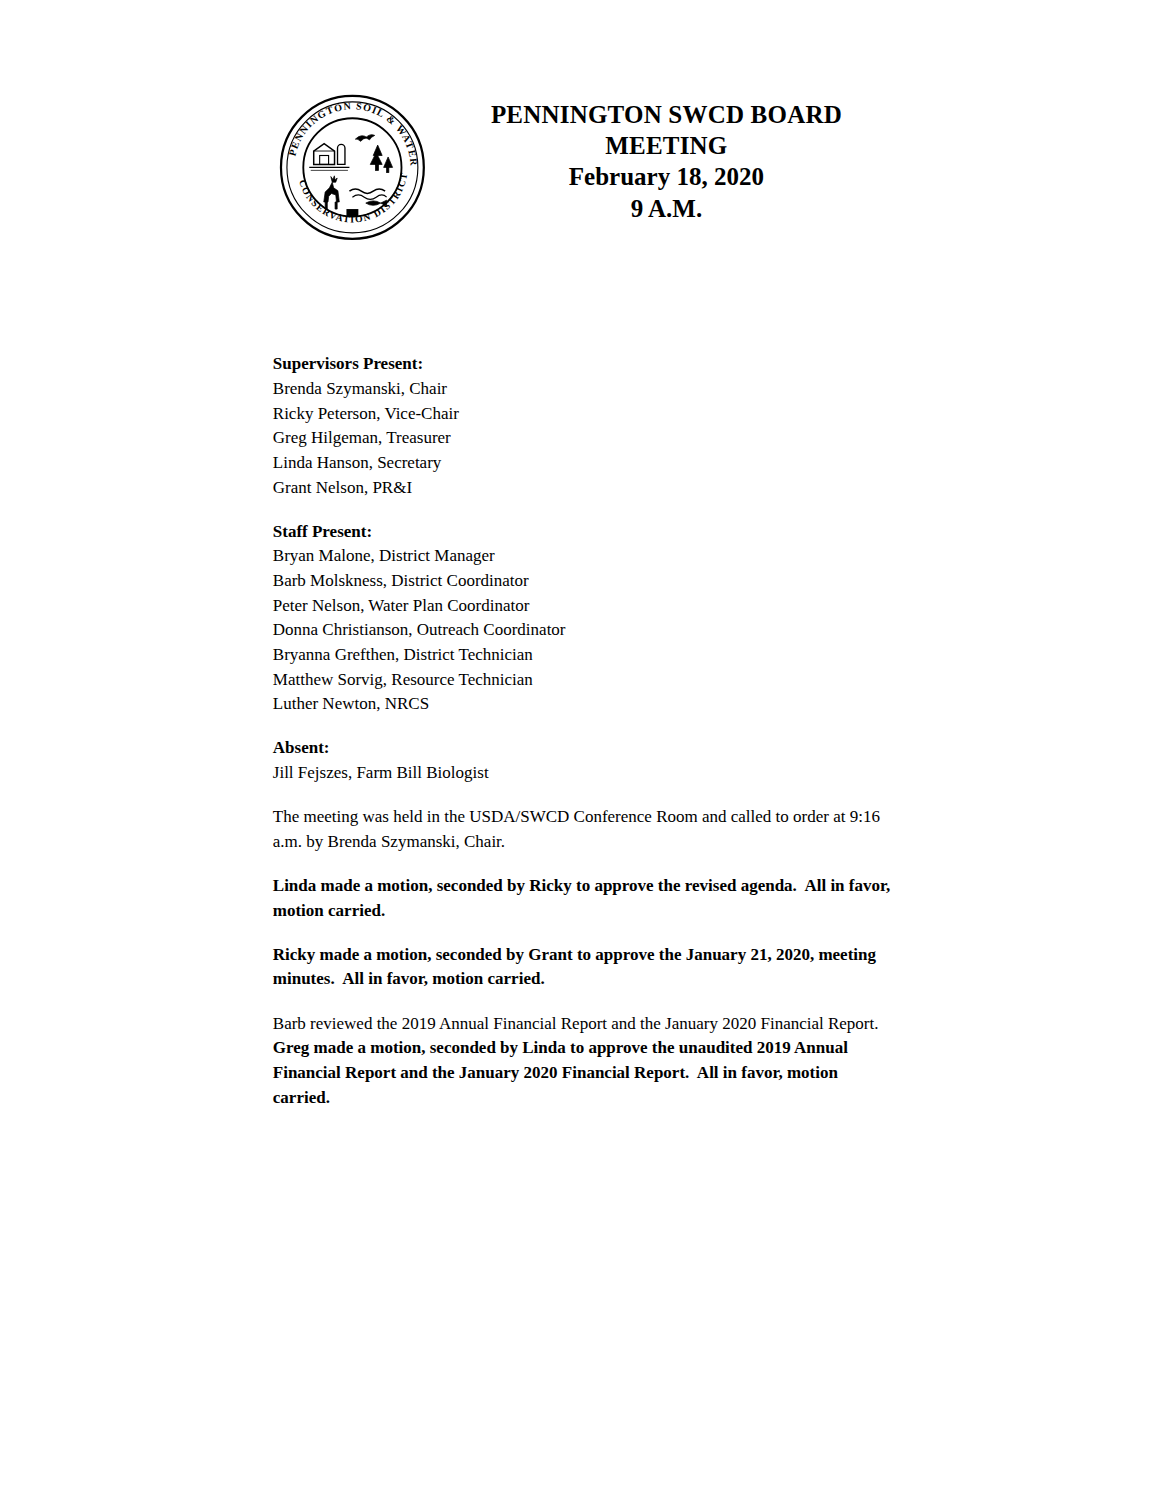PENNINGTON SOIL & WATER CONSERVATION DISTRICT
PENNINGTON SWCD BOARD MEETING
February 18, 2020
9 A.M.
Supervisors Present:
Brenda Szymanski, Chair
Ricky Peterson, Vice-Chair
Greg Hilgeman, Treasurer
Linda Hanson, Secretary
Grant Nelson, PR&I
Staff Present:
Bryan Malone, District Manager
Barb Molskness, District Coordinator
Peter Nelson, Water Plan Coordinator
Donna Christianson, Outreach Coordinator
Bryanna Grefthen, District Technician
Matthew Sorvig, Resource Technician
Luther Newton, NRCS
Absent:
Jill Fejszes, Farm Bill Biologist
The meeting was held in the USDA/SWCD Conference Room and called to order at 9:16 a.m. by Brenda Szymanski, Chair.
Linda made a motion, seconded by Ricky to approve the revised agenda. All in favor, motion carried.
Ricky made a motion, seconded by Grant to approve the January 21, 2020, meeting minutes. All in favor, motion carried.
Barb reviewed the 2019 Annual Financial Report and the January 2020 Financial Report. Greg made a motion, seconded by Linda to approve the unaudited 2019 Annual Financial Report and the January 2020 Financial Report. All in favor, motion carried.